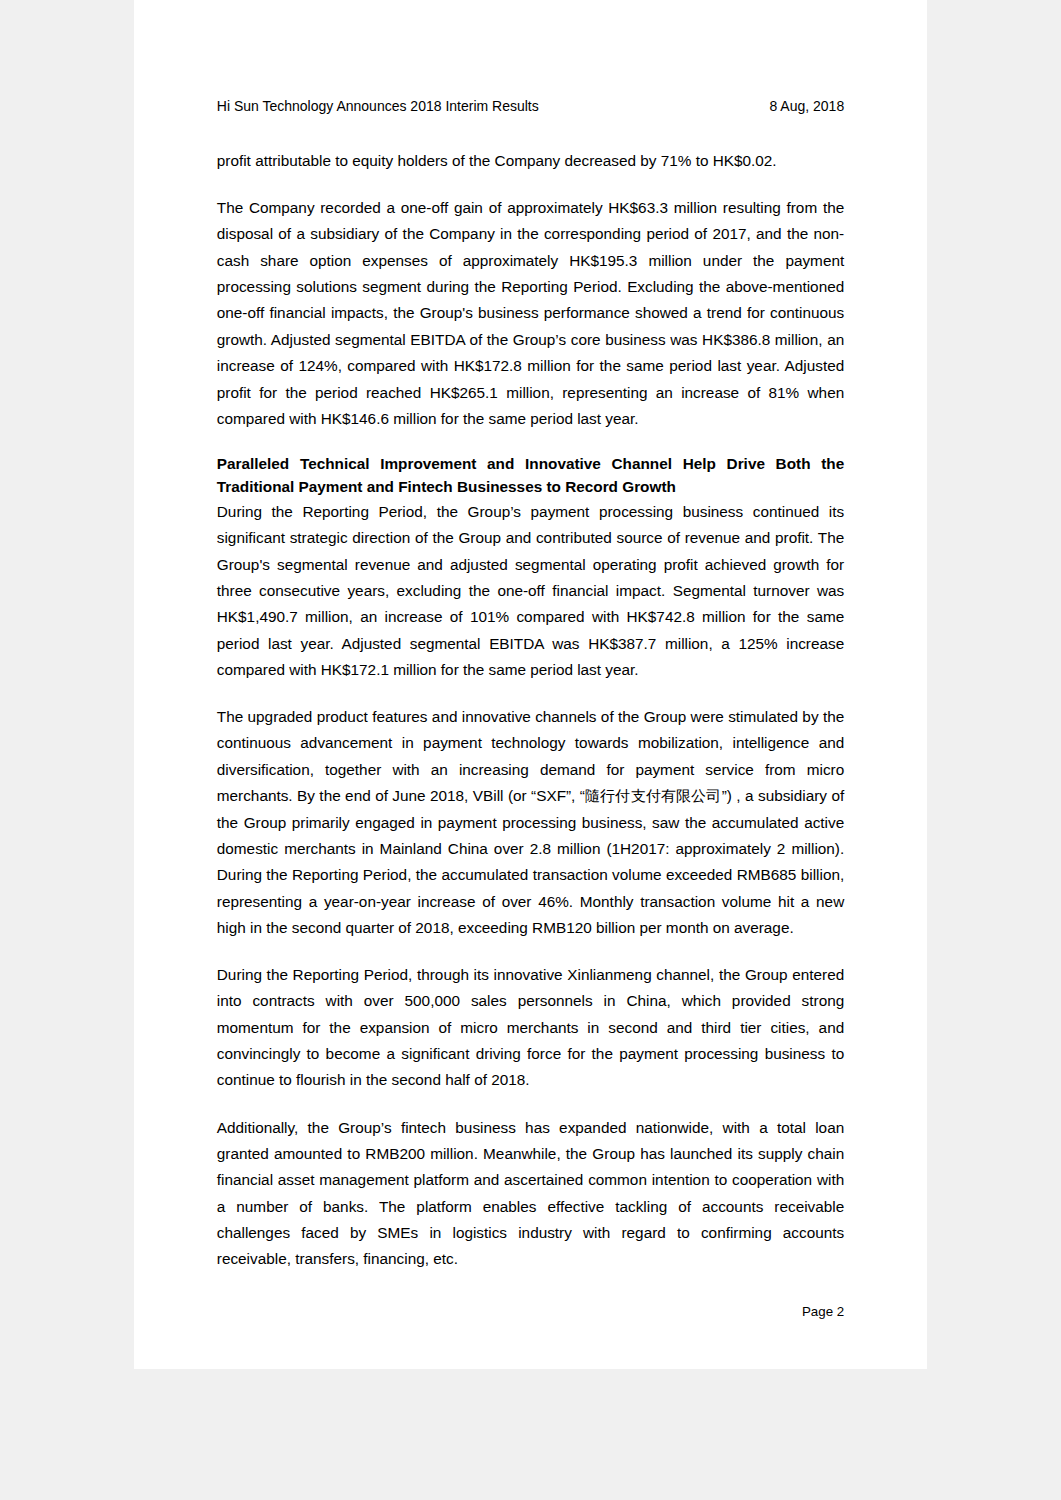Hi Sun Technology Announces 2018 Interim Results
8 Aug, 2018
profit attributable to equity holders of the Company decreased by 71% to HK$0.02.
The Company recorded a one-off gain of approximately HK$63.3 million resulting from the disposal of a subsidiary of the Company in the corresponding period of 2017, and the non-cash share option expenses of approximately HK$195.3 million under the payment processing solutions segment during the Reporting Period. Excluding the above-mentioned one-off financial impacts, the Group's business performance showed a trend for continuous growth. Adjusted segmental EBITDA of the Group’s core business was HK$386.8 million, an increase of 124%, compared with HK$172.8 million for the same period last year. Adjusted profit for the period reached HK$265.1 million, representing an increase of 81% when compared with HK$146.6 million for the same period last year.
Paralleled Technical Improvement and Innovative Channel Help Drive Both the Traditional Payment and Fintech Businesses to Record Growth
During the Reporting Period, the Group’s payment processing business continued its significant strategic direction of the Group and contributed source of revenue and profit. The Group's segmental revenue and adjusted segmental operating profit achieved growth for three consecutive years, excluding the one-off financial impact. Segmental turnover was HK$1,490.7 million, an increase of 101% compared with HK$742.8 million for the same period last year. Adjusted segmental EBITDA was HK$387.7 million, a 125% increase compared with HK$172.1 million for the same period last year.
The upgraded product features and innovative channels of the Group were stimulated by the continuous advancement in payment technology towards mobilization, intelligence and diversification, together with an increasing demand for payment service from micro merchants. By the end of June 2018, VBill (or “SXF”, “隨行付支付有限公司”) , a subsidiary of the Group primarily engaged in payment processing business, saw the accumulated active domestic merchants in Mainland China over 2.8 million (1H2017: approximately 2 million). During the Reporting Period, the accumulated transaction volume exceeded RMB685 billion, representing a year-on-year increase of over 46%. Monthly transaction volume hit a new high in the second quarter of 2018, exceeding RMB120 billion per month on average.
During the Reporting Period, through its innovative Xinlianmeng channel, the Group entered into contracts with over 500,000 sales personnels in China, which provided strong momentum for the expansion of micro merchants in second and third tier cities, and convincingly to become a significant driving force for the payment processing business to continue to flourish in the second half of 2018.
Additionally, the Group’s fintech business has expanded nationwide, with a total loan granted amounted to RMB200 million. Meanwhile, the Group has launched its supply chain financial asset management platform and ascertained common intention to cooperation with a number of banks. The platform enables effective tackling of accounts receivable challenges faced by SMEs in logistics industry with regard to confirming accounts receivable, transfers, financing, etc.
Page 2